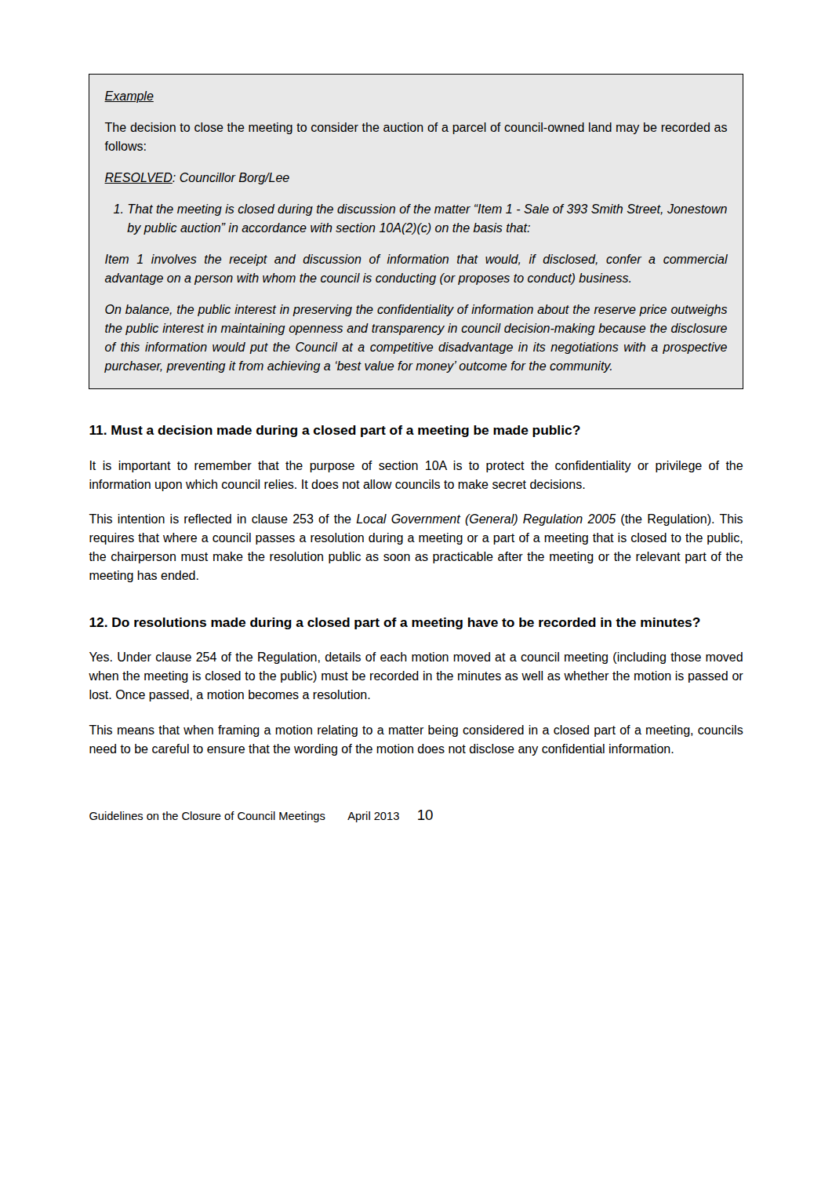Example
The decision to close the meeting to consider the auction of a parcel of council-owned land may be recorded as follows:
RESOLVED: Councillor Borg/Lee
That the meeting is closed during the discussion of the matter “Item 1 - Sale of 393 Smith Street, Jonestown by public auction” in accordance with section 10A(2)(c) on the basis that:
Item 1 involves the receipt and discussion of information that would, if disclosed, confer a commercial advantage on a person with whom the council is conducting (or proposes to conduct) business.
On balance, the public interest in preserving the confidentiality of information about the reserve price outweighs the public interest in maintaining openness and transparency in council decision-making because the disclosure of this information would put the Council at a competitive disadvantage in its negotiations with a prospective purchaser, preventing it from achieving a ‘best value for money’ outcome for the community.
11. Must a decision made during a closed part of a meeting be made public?
It is important to remember that the purpose of section 10A is to protect the confidentiality or privilege of the information upon which council relies. It does not allow councils to make secret decisions.
This intention is reflected in clause 253 of the Local Government (General) Regulation 2005 (the Regulation). This requires that where a council passes a resolution during a meeting or a part of a meeting that is closed to the public, the chairperson must make the resolution public as soon as practicable after the meeting or the relevant part of the meeting has ended.
12. Do resolutions made during a closed part of a meeting have to be recorded in the minutes?
Yes. Under clause 254 of the Regulation, details of each motion moved at a council meeting (including those moved when the meeting is closed to the public) must be recorded in the minutes as well as whether the motion is passed or lost. Once passed, a motion becomes a resolution.
This means that when framing a motion relating to a matter being considered in a closed part of a meeting, councils need to be careful to ensure that the wording of the motion does not disclose any confidential information.
Guidelines on the Closure of Council Meetings April 2013 10